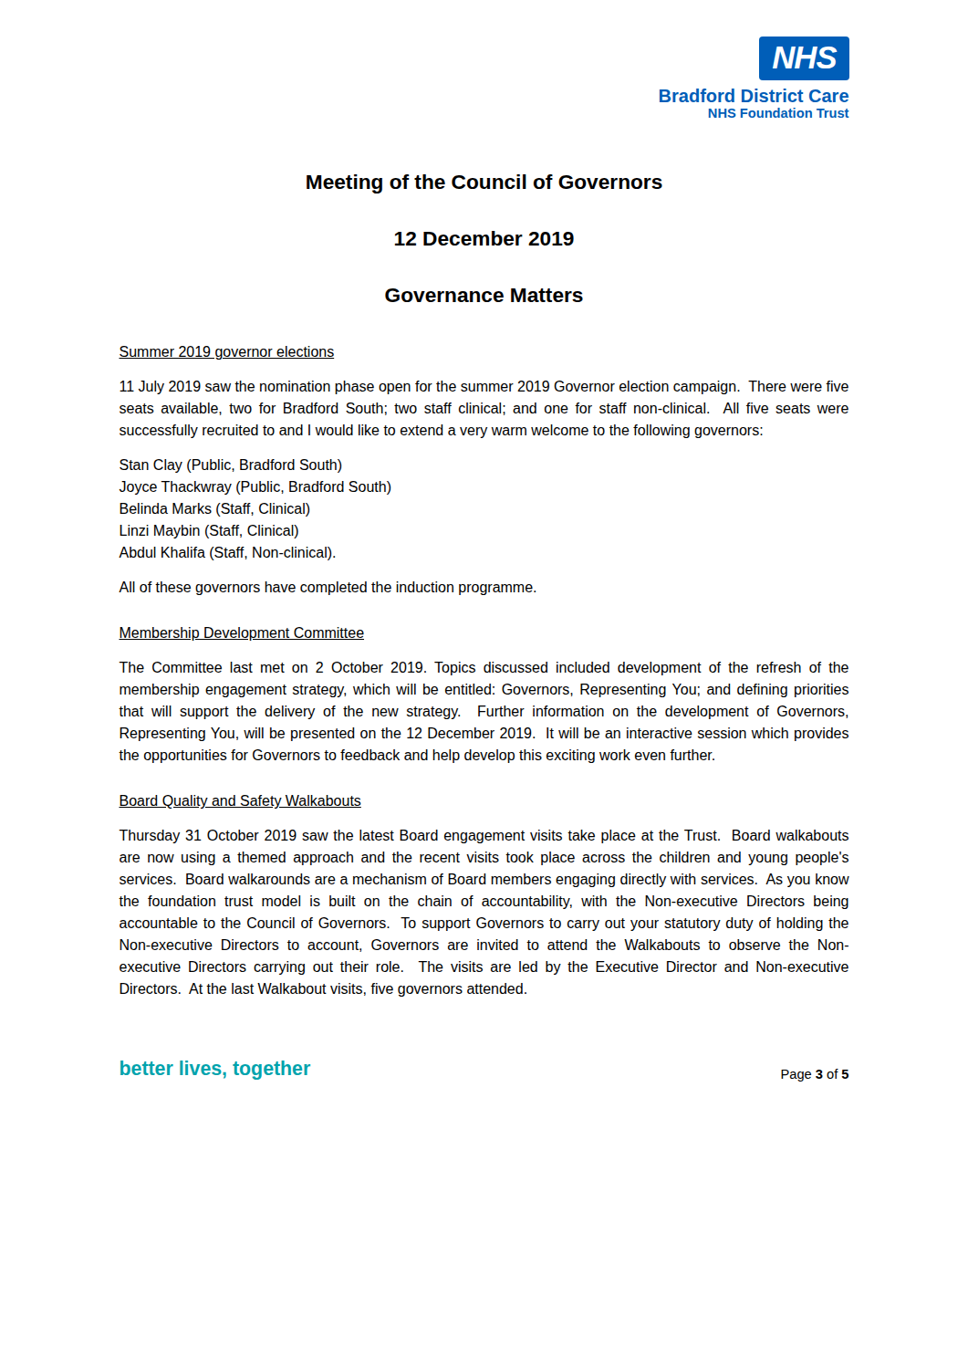NHS
Bradford District Care
NHS Foundation Trust
Meeting of the Council of Governors
12 December 2019
Governance Matters
Summer 2019 governor elections
11 July 2019 saw the nomination phase open for the summer 2019 Governor election campaign. There were five seats available, two for Bradford South; two staff clinical; and one for staff non-clinical. All five seats were successfully recruited to and I would like to extend a very warm welcome to the following governors:
Stan Clay (Public, Bradford South)
Joyce Thackwray (Public, Bradford South)
Belinda Marks (Staff, Clinical)
Linzi Maybin (Staff, Clinical)
Abdul Khalifa (Staff, Non-clinical).
All of these governors have completed the induction programme.
Membership Development Committee
The Committee last met on 2 October 2019. Topics discussed included development of the refresh of the membership engagement strategy, which will be entitled: Governors, Representing You; and defining priorities that will support the delivery of the new strategy. Further information on the development of Governors, Representing You, will be presented on the 12 December 2019. It will be an interactive session which provides the opportunities for Governors to feedback and help develop this exciting work even further.
Board Quality and Safety Walkabouts
Thursday 31 October 2019 saw the latest Board engagement visits take place at the Trust. Board walkabouts are now using a themed approach and the recent visits took place across the children and young people's services. Board walkarounds are a mechanism of Board members engaging directly with services. As you know the foundation trust model is built on the chain of accountability, with the Non-executive Directors being accountable to the Council of Governors. To support Governors to carry out your statutory duty of holding the Non-executive Directors to account, Governors are invited to attend the Walkabouts to observe the Non-executive Directors carrying out their role. The visits are led by the Executive Director and Non-executive Directors. At the last Walkabout visits, five governors attended.
better lives, together
Page 3 of 5